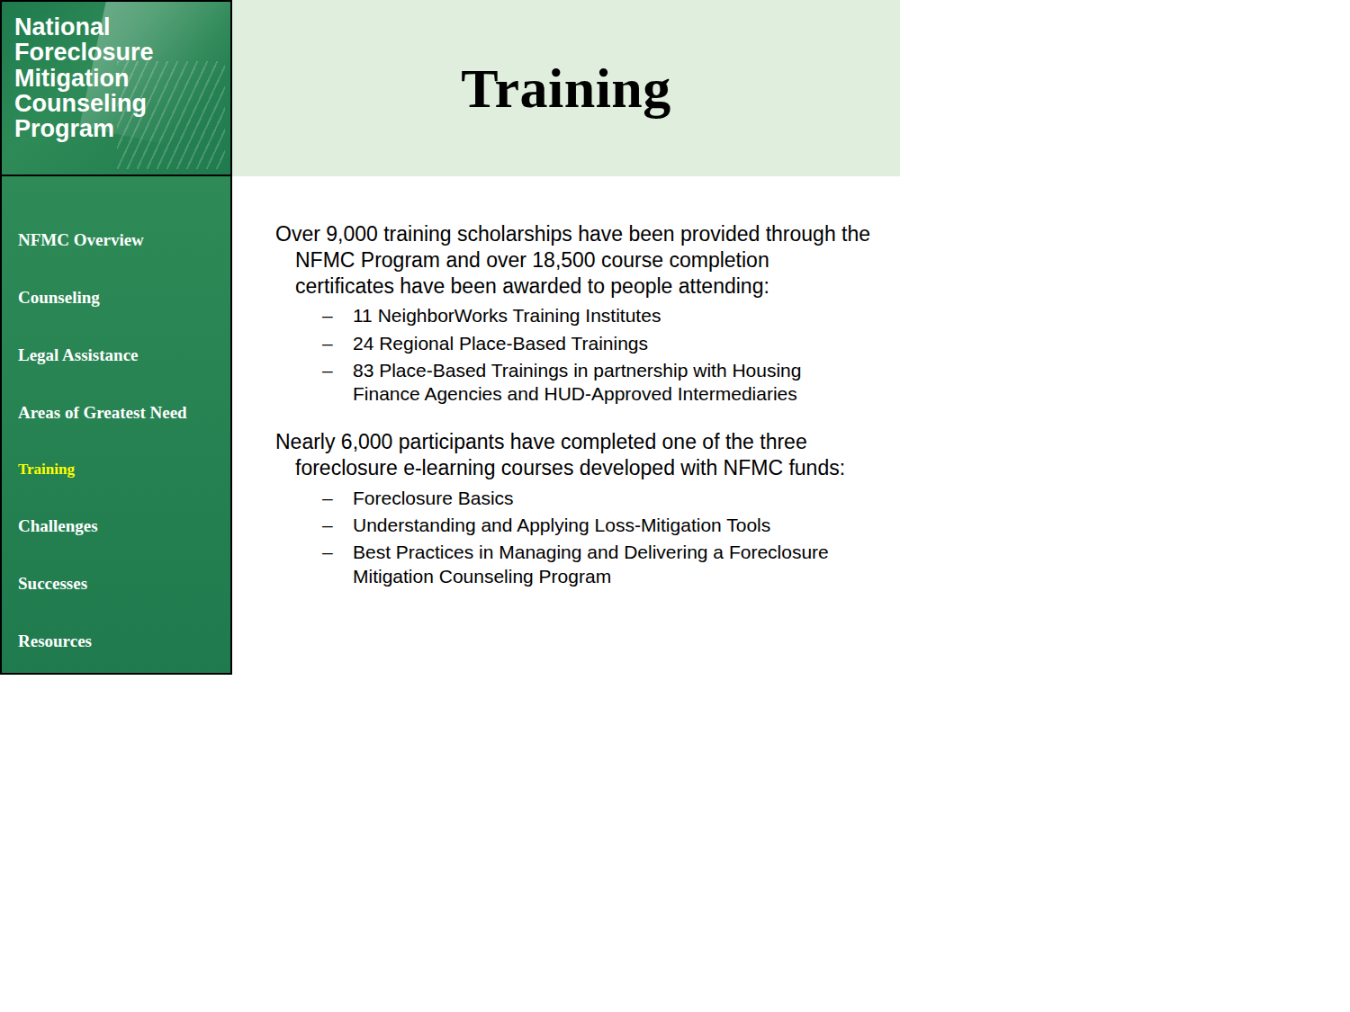National Foreclosure Mitigation Counseling Program
Training
NFMC Overview
Counseling
Legal Assistance
Areas of Greatest Need
Training
Challenges
Successes
Resources
Over 9,000 training scholarships have been provided through the NFMC Program and over 18,500 course completion certificates have been awarded to people attending:
11 NeighborWorks Training Institutes
24 Regional Place-Based Trainings
83 Place-Based Trainings in partnership with Housing Finance Agencies and HUD-Approved Intermediaries
Nearly 6,000 participants have completed one of the three foreclosure e-learning courses developed with NFMC funds:
Foreclosure Basics
Understanding and Applying Loss-Mitigation Tools
Best Practices in Managing and Delivering a Foreclosure Mitigation Counseling Program